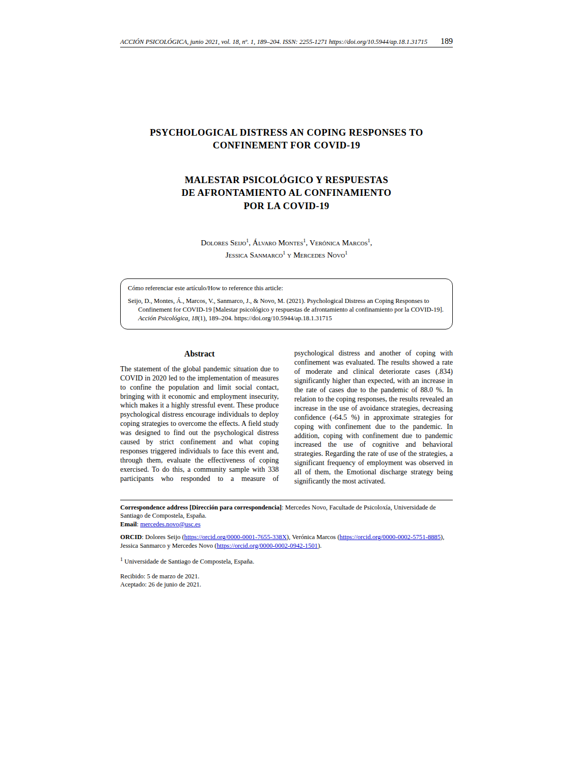ACCIÓN PSICOLÓGICA, junio 2021, vol. 18, nº. 1, 189–204. ISSN: 2255-1271 https://doi.org/10.5944/ap.18.1.31715 189
Psychological Distress an Coping Responses to
Confinement for COVID-19
Malestar Psicológico y Respuestas
de Afrontamiento al Confinamiento
por la COVID-19
Dolores Seijo1, Álvaro Montes1, Verónica Marcos1,
Jessica Sanmarco1 y Mercedes Novo1
Cómo referenciar este artículo/How to reference this article:
Seijo, D., Montes, Á., Marcos, V., Sanmarco, J., & Novo, M. (2021). Psychological Distress an Coping Responses to Confinement for COVID-19 [Malestar psicológico y respuestas de afrontamiento al confinamiento por la COVID-19]. Acción Psicológica, 18(1), 189–204. https://doi.org/10.5944/ap.18.1.31715
Abstract
The statement of the global pandemic situation due to COVID in 2020 led to the implementation of measures to confine the population and limit social contact, bringing with it economic and employment insecurity, which makes it a highly stressful event. These produce psychological distress encourage individuals to deploy coping strategies to overcome the effects. A field study was designed to find out the psychological distress caused by strict confinement and what coping responses triggered individuals to face this event and, through them, evaluate the effectiveness of coping exercised. To do this, a community sample with 338 participants who responded to a measure of psychological distress and another of coping with confinement was evaluated. The results showed a rate of moderate and clinical deteriorate cases (.834) significantly higher than expected, with an increase in the rate of cases due to the pandemic of 88.0 %. In relation to the coping responses, the results revealed an increase in the use of avoidance strategies, decreasing confidence (-64.5 %) in approximate strategies for coping with confinement due to the pandemic. In addition, coping with confinement due to pandemic increased the use of cognitive and behavioral strategies. Regarding the rate of use of the strategies, a significant frequency of employment was observed in all of them, the Emotional discharge strategy being significantly the most activated.
Correspondence address [Dirección para correspondencia]: Mercedes Novo, Facultade de Psicoloxía, Universidade de Santiago de Compostela, España.
Email: mercedes.novo@usc.es
ORCID: Dolores Seijo (https://orcid.org/0000-0001-7655-338X), Verónica Marcos (https://orcid.org/0000-0002-5751-8885), Jessica Sanmarco y Mercedes Novo (https://orcid.org/0000-0002-0942-1501).
1 Universidade de Santiago de Compostela, España.
Recibido: 5 de marzo de 2021.
Aceptado: 26 de junio de 2021.